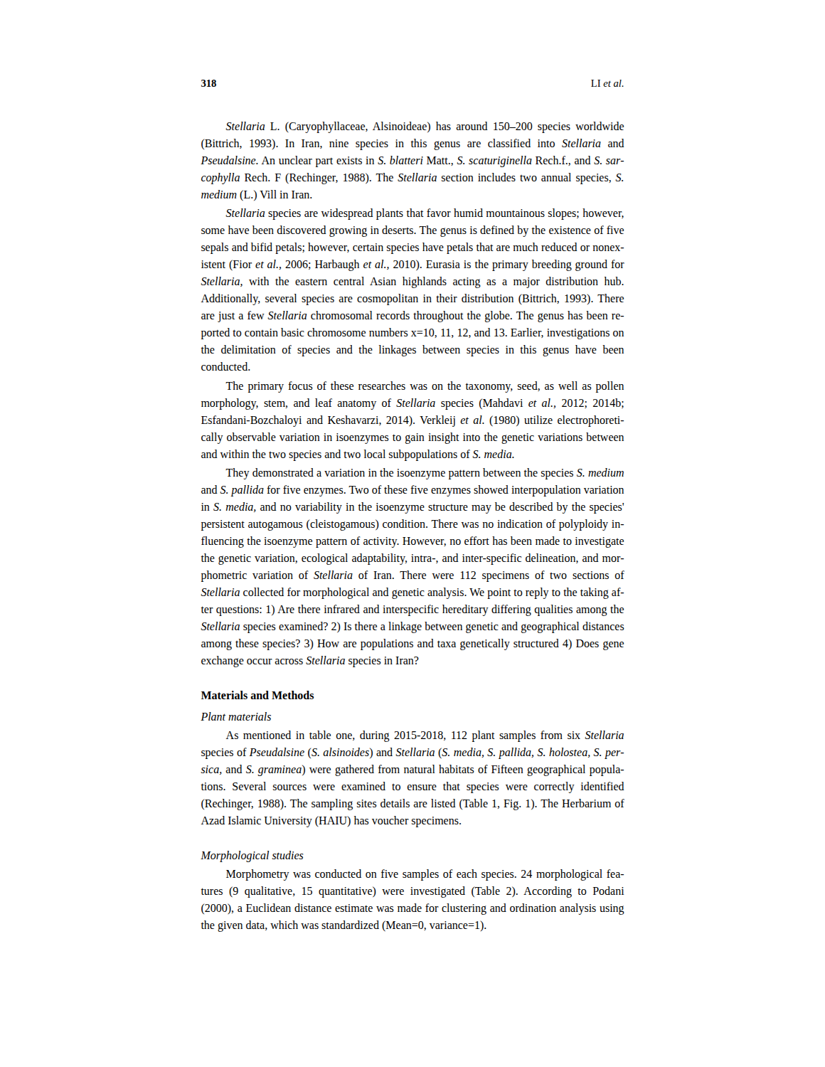318 LI et al.
Stellaria L. (Caryophyllaceae, Alsinoideae) has around 150–200 species worldwide (Bittrich, 1993). In Iran, nine species in this genus are classified into Stellaria and Pseudalsine. An unclear part exists in S. blatteri Matt., S. scaturiginella Rech.f., and S. sarcophylla Rech. F (Rechinger, 1988). The Stellaria section includes two annual species, S. medium (L.) Vill in Iran.
Stellaria species are widespread plants that favor humid mountainous slopes; however, some have been discovered growing in deserts. The genus is defined by the existence of five sepals and bifid petals; however, certain species have petals that are much reduced or nonexistent (Fior et al., 2006; Harbaugh et al., 2010). Eurasia is the primary breeding ground for Stellaria, with the eastern central Asian highlands acting as a major distribution hub. Additionally, several species are cosmopolitan in their distribution (Bittrich, 1993). There are just a few Stellaria chromosomal records throughout the globe. The genus has been reported to contain basic chromosome numbers x=10, 11, 12, and 13. Earlier, investigations on the delimitation of species and the linkages between species in this genus have been conducted.
The primary focus of these researches was on the taxonomy, seed, as well as pollen morphology, stem, and leaf anatomy of Stellaria species (Mahdavi et al., 2012; 2014b; Esfandani-Bozchaloyi and Keshavarzi, 2014). Verkleij et al. (1980) utilize electrophoretically observable variation in isoenzymes to gain insight into the genetic variations between and within the two species and two local subpopulations of S. media.
They demonstrated a variation in the isoenzyme pattern between the species S. medium and S. pallida for five enzymes. Two of these five enzymes showed interpopulation variation in S. media, and no variability in the isoenzyme structure may be described by the species' persistent autogamous (cleistogamous) condition. There was no indication of polyploidy influencing the isoenzyme pattern of activity. However, no effort has been made to investigate the genetic variation, ecological adaptability, intra-, and inter-specific delineation, and morphometric variation of Stellaria of Iran. There were 112 specimens of two sections of Stellaria collected for morphological and genetic analysis. We point to reply to the taking after questions: 1) Are there infrared and interspecific hereditary differing qualities among the Stellaria species examined? 2) Is there a linkage between genetic and geographical distances among these species? 3) How are populations and taxa genetically structured 4) Does gene exchange occur across Stellaria species in Iran?
Materials and Methods
Plant materials
As mentioned in table one, during 2015-2018, 112 plant samples from six Stellaria species of Pseudalsine (S. alsinoides) and Stellaria (S. media, S. pallida, S. holostea, S. persica, and S. graminea) were gathered from natural habitats of Fifteen geographical populations. Several sources were examined to ensure that species were correctly identified (Rechinger, 1988). The sampling sites details are listed (Table 1, Fig. 1). The Herbarium of Azad Islamic University (HAIU) has voucher specimens.
Morphological studies
Morphometry was conducted on five samples of each species. 24 morphological features (9 qualitative, 15 quantitative) were investigated (Table 2). According to Podani (2000), a Euclidean distance estimate was made for clustering and ordination analysis using the given data, which was standardized (Mean=0, variance=1).